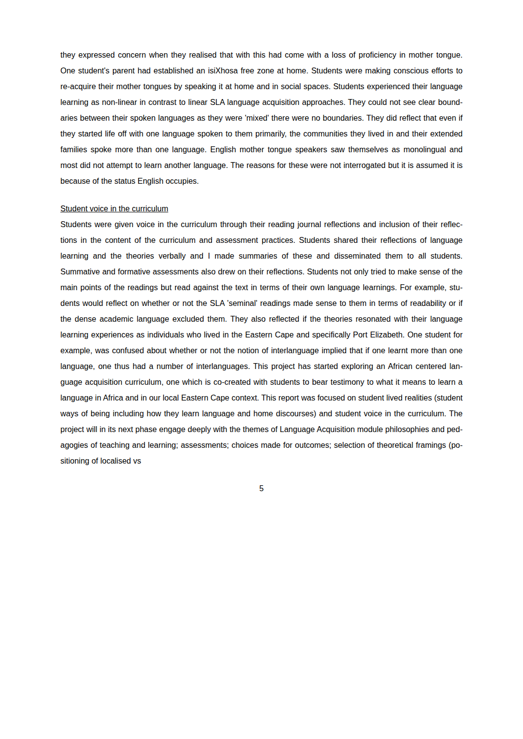they expressed concern when they realised that with this had come with a loss of proficiency in mother tongue. One student's parent had established an isiXhosa free zone at home. Students were making conscious efforts to re-acquire their mother tongues by speaking it at home and in social spaces. Students experienced their language learning as non-linear in contrast to linear SLA language acquisition approaches. They could not see clear boundaries between their spoken languages as they were 'mixed' there were no boundaries. They did reflect that even if they started life off with one language spoken to them primarily, the communities they lived in and their extended families spoke more than one language. English mother tongue speakers saw themselves as monolingual and most did not attempt to learn another language. The reasons for these were not interrogated but it is assumed it is because of the status English occupies.
Student voice in the curriculum
Students were given voice in the curriculum through their reading journal reflections and inclusion of their reflections in the content of the curriculum and assessment practices. Students shared their reflections of language learning and the theories verbally and I made summaries of these and disseminated them to all students. Summative and formative assessments also drew on their reflections. Students not only tried to make sense of the main points of the readings but read against the text in terms of their own language learnings. For example, students would reflect on whether or not the SLA 'seminal' readings made sense to them in terms of readability or if the dense academic language excluded them. They also reflected if the theories resonated with their language learning experiences as individuals who lived in the Eastern Cape and specifically Port Elizabeth. One student for example, was confused about whether or not the notion of interlanguage implied that if one learnt more than one language, one thus had a number of interlanguages. This project has started exploring an African centered language acquisition curriculum, one which is co-created with students to bear testimony to what it means to learn a language in Africa and in our local Eastern Cape context. This report was focused on student lived realities (student ways of being including how they learn language and home discourses) and student voice in the curriculum. The project will in its next phase engage deeply with the themes of Language Acquisition module philosophies and pedagogies of teaching and learning; assessments; choices made for outcomes; selection of theoretical framings (positioning of localised vs
5